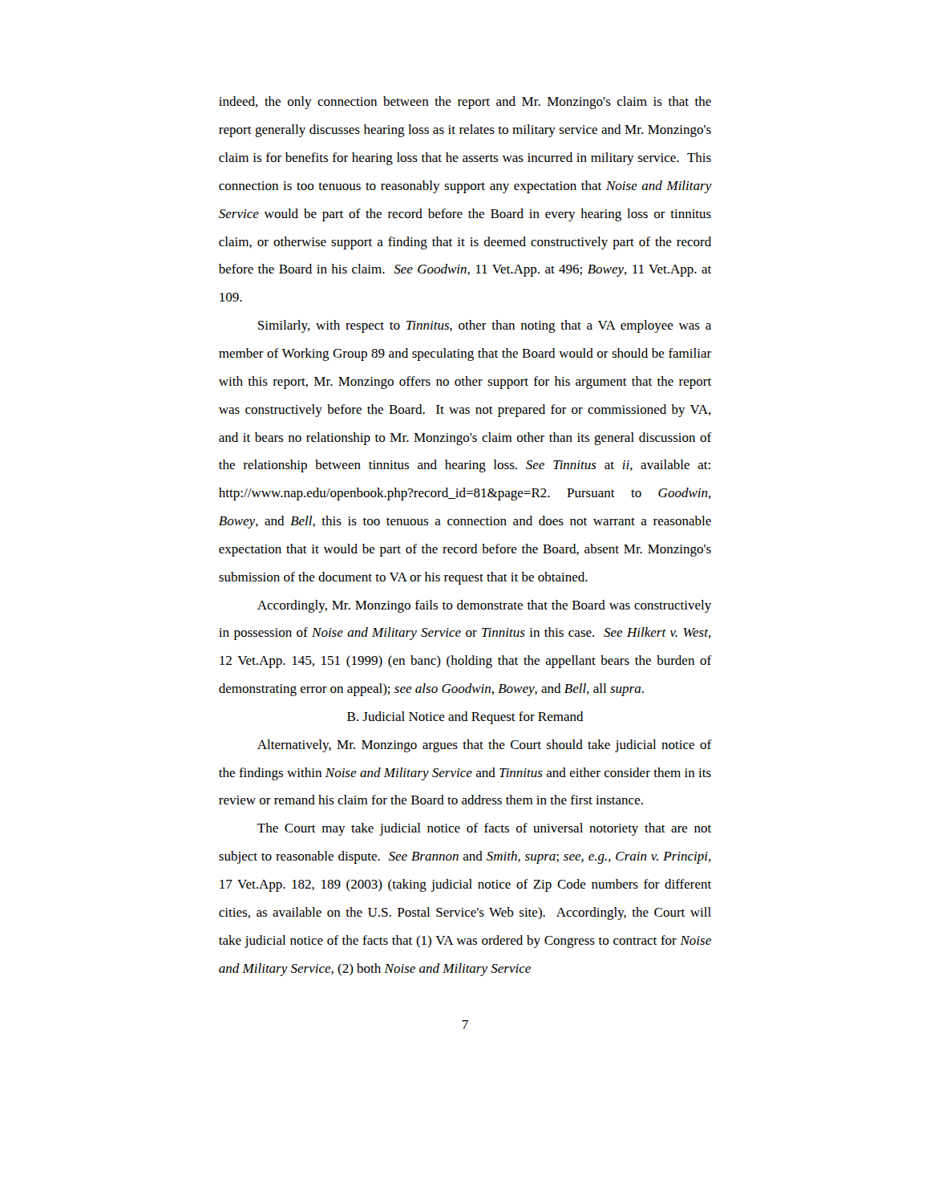indeed, the only connection between the report and Mr. Monzingo's claim is that the report generally discusses hearing loss as it relates to military service and Mr. Monzingo's claim is for benefits for hearing loss that he asserts was incurred in military service. This connection is too tenuous to reasonably support any expectation that Noise and Military Service would be part of the record before the Board in every hearing loss or tinnitus claim, or otherwise support a finding that it is deemed constructively part of the record before the Board in his claim. See Goodwin, 11 Vet.App. at 496; Bowey, 11 Vet.App. at 109.
Similarly, with respect to Tinnitus, other than noting that a VA employee was a member of Working Group 89 and speculating that the Board would or should be familiar with this report, Mr. Monzingo offers no other support for his argument that the report was constructively before the Board. It was not prepared for or commissioned by VA, and it bears no relationship to Mr. Monzingo's claim other than its general discussion of the relationship between tinnitus and hearing loss. See Tinnitus at ii, available at: http://www.nap.edu/openbook.php?record_id=81&page=R2. Pursuant to Goodwin, Bowey, and Bell, this is too tenuous a connection and does not warrant a reasonable expectation that it would be part of the record before the Board, absent Mr. Monzingo's submission of the document to VA or his request that it be obtained.
Accordingly, Mr. Monzingo fails to demonstrate that the Board was constructively in possession of Noise and Military Service or Tinnitus in this case. See Hilkert v. West, 12 Vet.App. 145, 151 (1999) (en banc) (holding that the appellant bears the burden of demonstrating error on appeal); see also Goodwin, Bowey, and Bell, all supra.
B. Judicial Notice and Request for Remand
Alternatively, Mr. Monzingo argues that the Court should take judicial notice of the findings within Noise and Military Service and Tinnitus and either consider them in its review or remand his claim for the Board to address them in the first instance.
The Court may take judicial notice of facts of universal notoriety that are not subject to reasonable dispute. See Brannon and Smith, supra; see, e.g., Crain v. Principi, 17 Vet.App. 182, 189 (2003) (taking judicial notice of Zip Code numbers for different cities, as available on the U.S. Postal Service's Web site). Accordingly, the Court will take judicial notice of the facts that (1) VA was ordered by Congress to contract for Noise and Military Service, (2) both Noise and Military Service
7